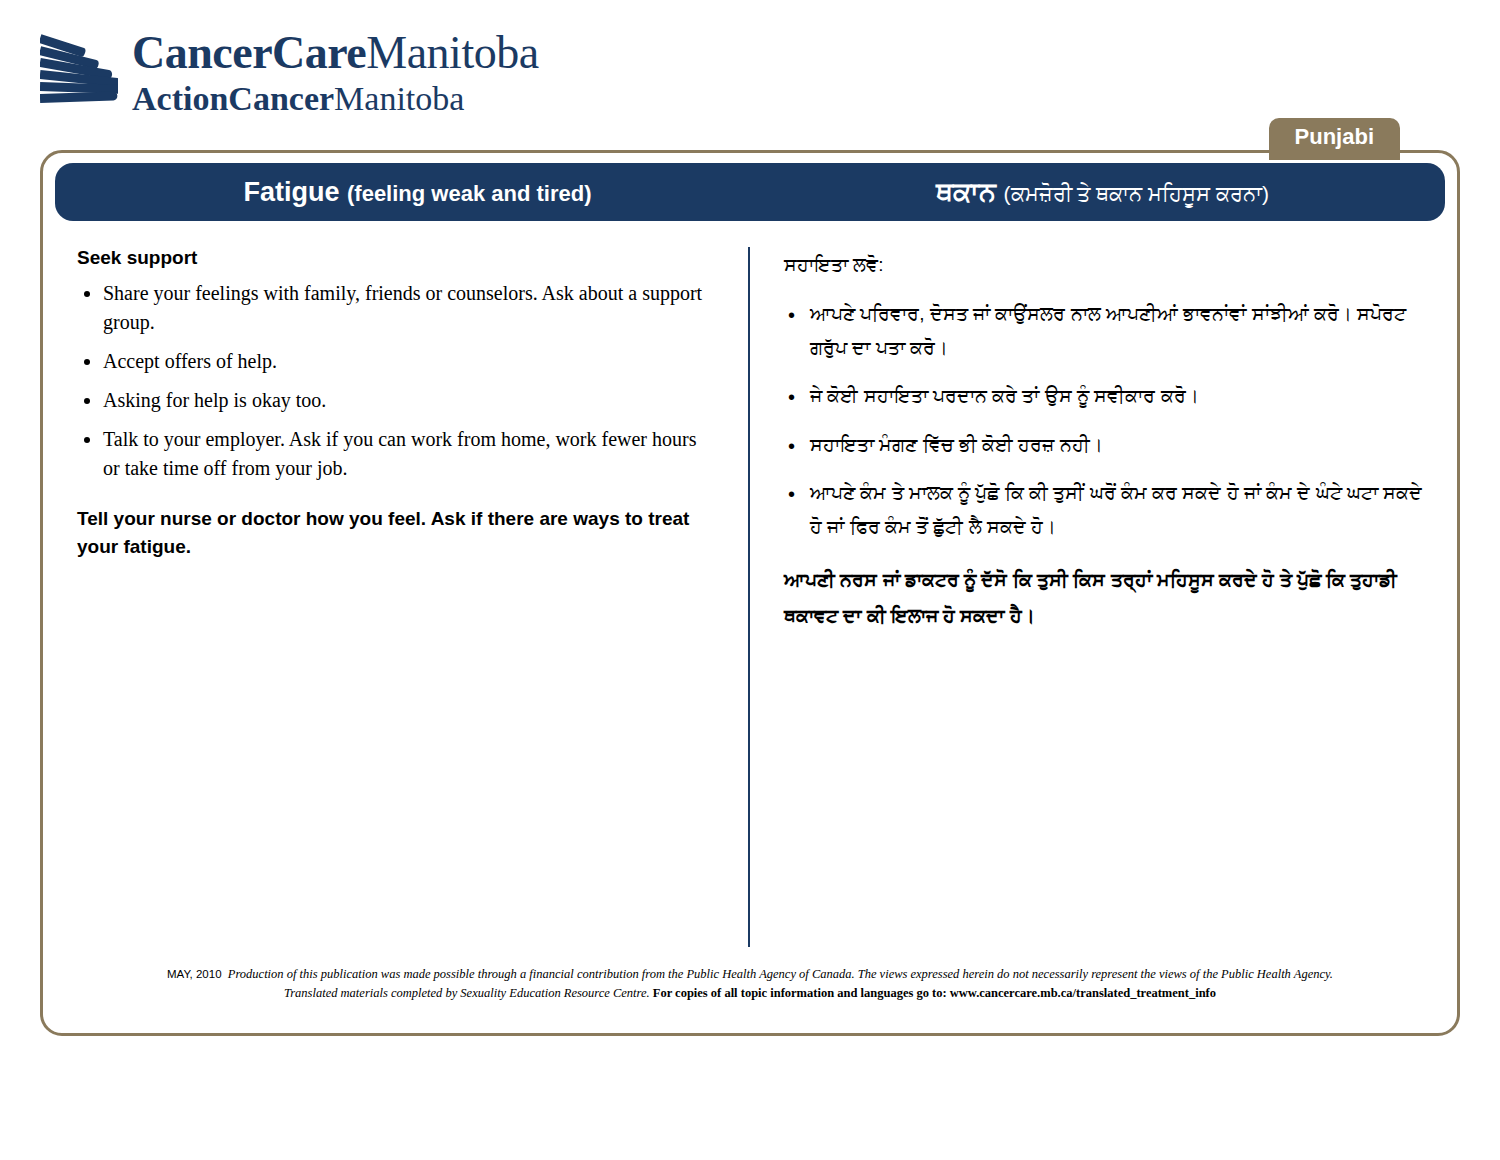CancerCare Manitoba
ActionCancer Manitoba
Punjabi
Fatigue (feeling weak and tired)
ਥਕਾਨ (ਕਮਜ਼ੋਰੀ ਤੇ ਥਕਾਨ ਮਹਿਸੂਸ ਕਰਨਾ)
Seek support
Share your feelings with family, friends or counselors. Ask about a support group.
Accept offers of help.
Asking for help is okay too.
Talk to your employer. Ask if you can work from home, work fewer hours or take time off from your job.
Tell your nurse or doctor how you feel. Ask if there are ways to treat your fatigue.
ਸਹਾਇਤਾ ਲਵੋ:
ਆਪਣੇ ਪਰਿਵਾਰ, ਦੋਸਤ ਜਾਂ ਕਾਉਂਸਲਰ ਨਾਲ ਆਪਣੀਆਂ ਭਾਵਨਾਂਵਾਂ ਸਾਂਝੀਆਂ ਕਰੋ। ਸਪੋਰਟ ਗਰੁੱਪ ਦਾ ਪਤਾ ਕਰੋ।
ਜੇ ਕੋਈ ਸਹਾਇਤਾ ਪਰਦਾਨ ਕਰੇ ਤਾਂ ਉਸ ਨੂੰ ਸਵੀਕਾਰ ਕਰੋ।
ਸਹਾਇਤਾ ਮੰਗਣ ਵਿੱਚ ਭੀ ਕੋਈ ਹਰਜ਼ ਨਹੀ।
ਆਪਣੇ ਕੰਮ ਤੇ ਮਾਲਕ ਨੂੰ ਪੁੱਛੋ ਕਿ ਕੀ ਤੁਸੀਂ ਘਰੋਂ ਕੰਮ ਕਰ ਸਕਦੇ ਹੋ ਜਾਂ ਕੰਮ ਦੇ ਘੰਟੇ ਘਟਾ ਸਕਦੇ ਹੋ ਜਾਂ ਫਿਰ ਕੰਮ ਤੋਂ ਛੁੱਟੀ ਲੈ ਸਕਦੇ ਹੋ।
ਆਪਣੀ ਨਰਸ ਜਾਂ ਡਾਕਟਰ ਨੂੰ ਦੱਸੋ ਕਿ ਤੁਸੀ ਕਿਸ ਤਰ੍ਹਾਂ ਮਹਿਸੂਸ ਕਰਦੇ ਹੋ ਤੇ ਪੁੱਛੋ ਕਿ ਤੁਹਾਡੀ ਥਕਾਵਟ ਦਾ ਕੀ ਇਲਾਜ ਹੋ ਸਕਦਾ ਹੈ।
MAY, 2010 Production of this publication was made possible through a financial contribution from the Public Health Agency of Canada. The views expressed herein do not necessarily represent the views of the Public Health Agency.
Translated materials completed by Sexuality Education Resource Centre. For copies of all topic information and languages go to: www.cancercare.mb.ca/translated_treatment_info